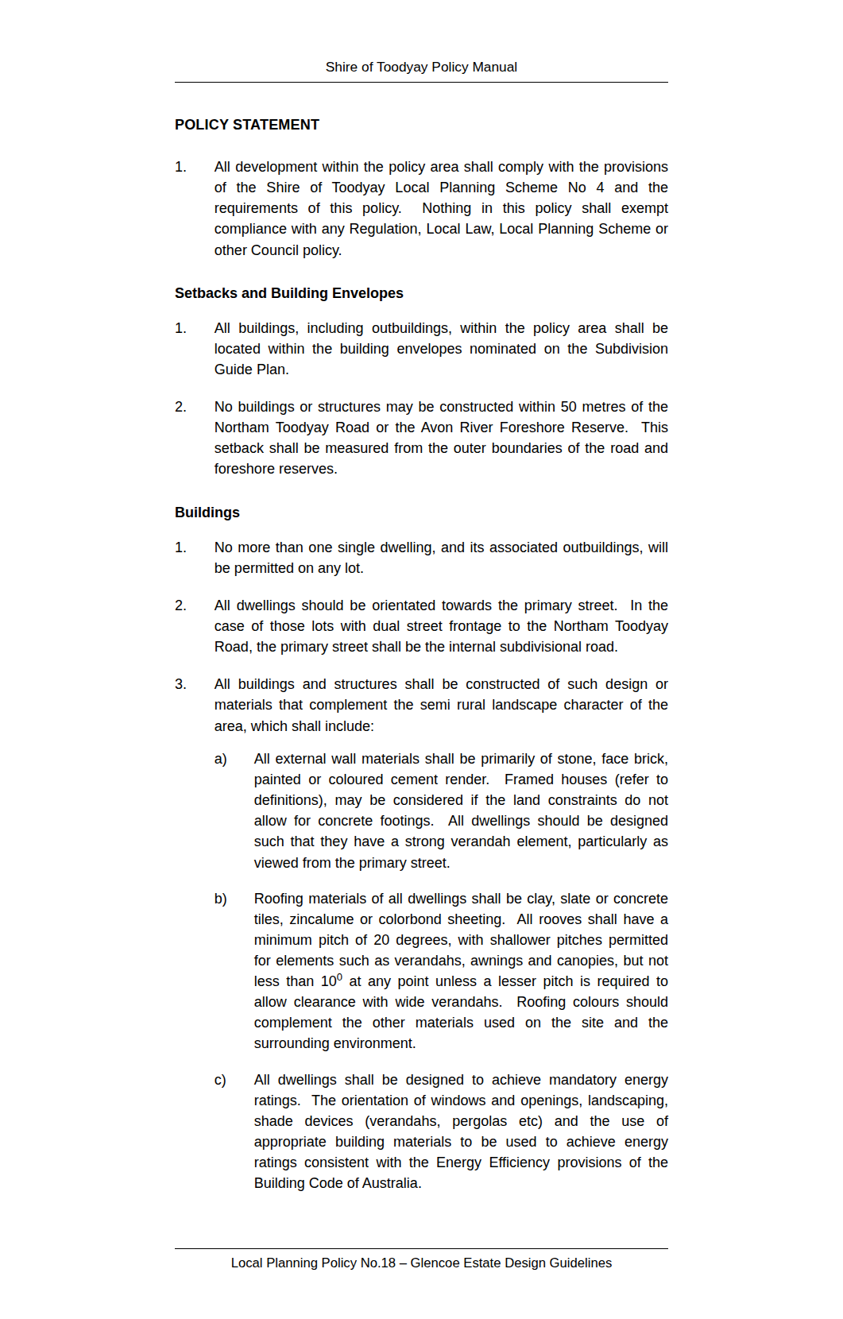Shire of Toodyay Policy Manual
POLICY STATEMENT
All development within the policy area shall comply with the provisions of the Shire of Toodyay Local Planning Scheme No 4 and the requirements of this policy. Nothing in this policy shall exempt compliance with any Regulation, Local Law, Local Planning Scheme or other Council policy.
Setbacks and Building Envelopes
All buildings, including outbuildings, within the policy area shall be located within the building envelopes nominated on the Subdivision Guide Plan.
No buildings or structures may be constructed within 50 metres of the Northam Toodyay Road or the Avon River Foreshore Reserve. This setback shall be measured from the outer boundaries of the road and foreshore reserves.
Buildings
No more than one single dwelling, and its associated outbuildings, will be permitted on any lot.
All dwellings should be orientated towards the primary street. In the case of those lots with dual street frontage to the Northam Toodyay Road, the primary street shall be the internal subdivisional road.
All buildings and structures shall be constructed of such design or materials that complement the semi rural landscape character of the area, which shall include:
All external wall materials shall be primarily of stone, face brick, painted or coloured cement render. Framed houses (refer to definitions), may be considered if the land constraints do not allow for concrete footings. All dwellings should be designed such that they have a strong verandah element, particularly as viewed from the primary street.
Roofing materials of all dwellings shall be clay, slate or concrete tiles, zincalume or colorbond sheeting. All rooves shall have a minimum pitch of 20 degrees, with shallower pitches permitted for elements such as verandahs, awnings and canopies, but not less than 100 at any point unless a lesser pitch is required to allow clearance with wide verandahs. Roofing colours should complement the other materials used on the site and the surrounding environment.
All dwellings shall be designed to achieve mandatory energy ratings. The orientation of windows and openings, landscaping, shade devices (verandahs, pergolas etc) and the use of appropriate building materials to be used to achieve energy ratings consistent with the Energy Efficiency provisions of the Building Code of Australia.
Local Planning Policy No.18 – Glencoe Estate Design Guidelines